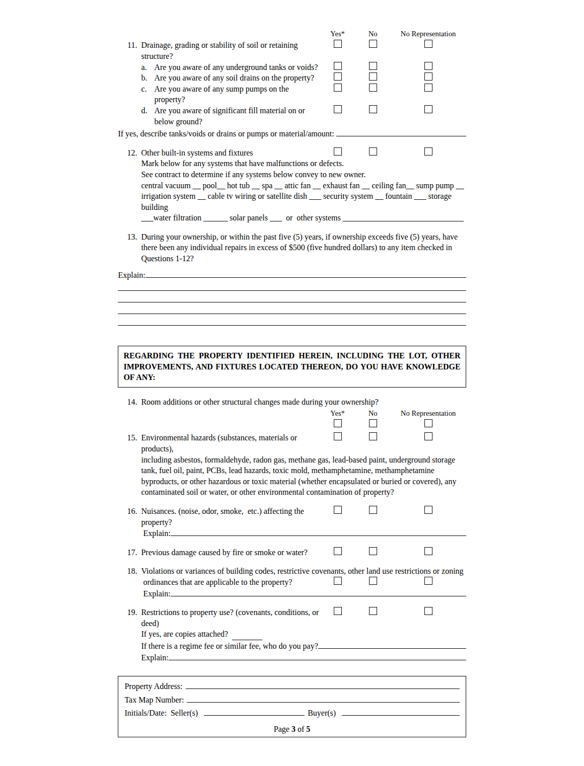Yes* No No Representation
11.
Drainage, grading or stability of soil or retaining structure?
a. Are you aware of any underground tanks or voids?
b. Are you aware of any soil drains on the property?
c. Are you aware of any sump pumps on the property?
d. Are you aware of significant fill material on or below ground?
If yes, describe tanks/voids or drains or pumps or material/amount:
12.
Other built-in systems and fixtures
Mark below for any systems that have malfunctions or defects.
See contract to determine if any systems below convey to new owner.
central vacuum __ pool__ hot tub __ spa __ attic fan __ exhaust fan __ ceiling fan__ sump pump __
irrigation system __ cable tv wiring or satellite dish ___ security system __ fountain ___ storage building
___water filtration ______ solar panels ___ or other systems ______________________________
13.
During your ownership, or within the past five (5) years, if ownership exceeds five (5) years, have there been any individual repairs in excess of $500 (five hundred dollars) to any item checked in Questions 1-12?
Explain:
REGARDING THE PROPERTY IDENTIFIED HEREIN, INCLUDING THE LOT, OTHER IMPROVEMENTS, AND FIXTURES LOCATED THEREON, DO YOU HAVE KNOWLEDGE OF ANY:
14.
Room additions or other structural changes made during your ownership?
Yes* No No Representation
15.
Environmental hazards (substances, materials or products),
including asbestos, formaldehyde, radon gas, methane gas, lead-based paint, underground storage tank, fuel oil, paint, PCBs, lead hazards, toxic mold, methamphetamine, methamphetamine byproducts, or other hazardous or toxic material (whether encapsulated or buried or covered), any contaminated soil or water, or other environmental contamination of property?
16.
Nuisances. (noise, odor, smoke, etc.) affecting the property?
Explain:
17.
Previous damage caused by fire or smoke or water?
18.
Violations or variances of building codes, restrictive covenants, other land use restrictions or zoning
ordinances that are applicable to the property?
Explain:
19.
Restrictions to property use? (covenants, conditions, or deed)
If yes, are copies attached?
If there is a regime fee or similar fee, who do you pay?
Explain:
Property Address:
Tax Map Number:
Initials/Date: Seller(s) Buyer(s)
Page 3 of 5